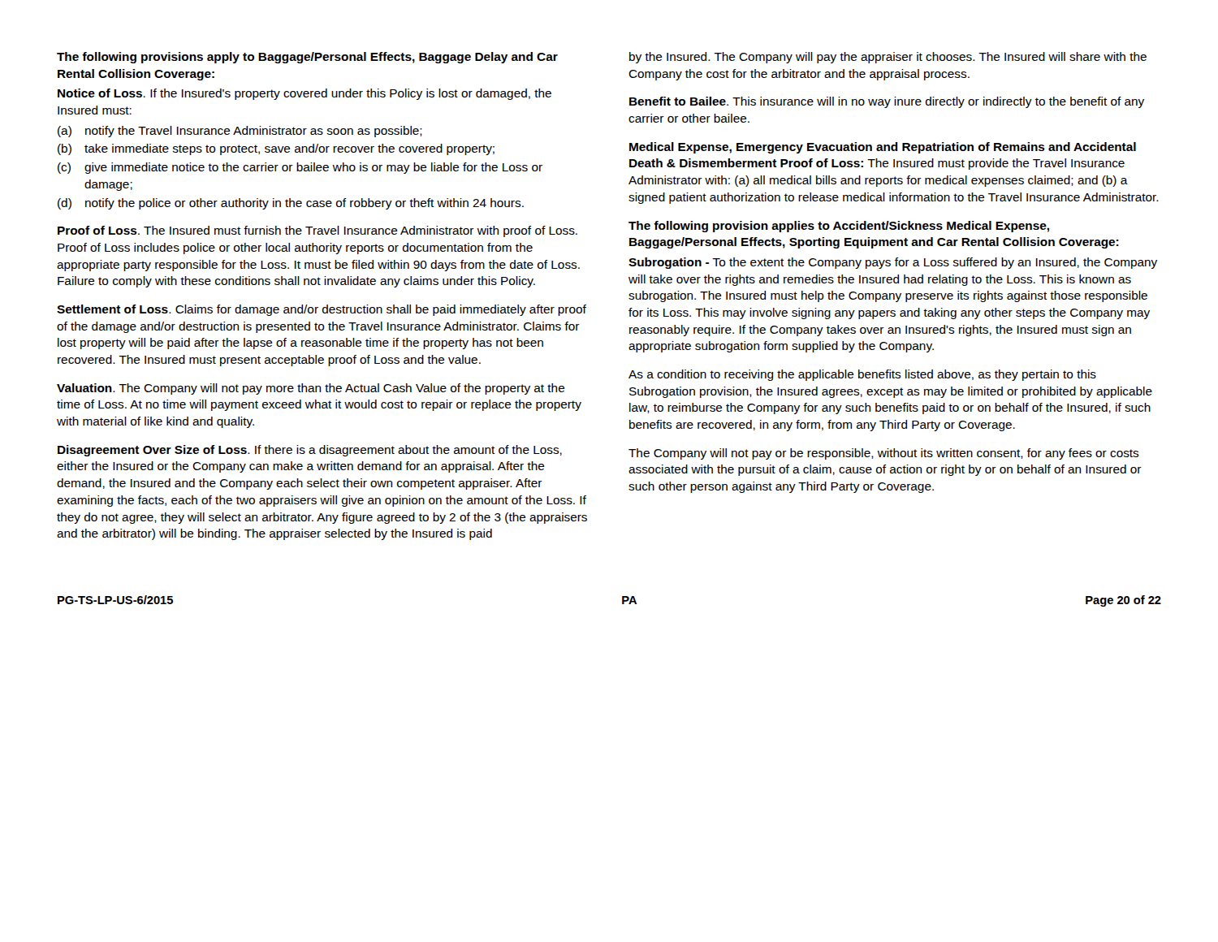The following provisions apply to Baggage/Personal Effects, Baggage Delay and Car Rental Collision Coverage:
Notice of Loss. If the Insured's property covered under this Policy is lost or damaged, the Insured must:
(a) notify the Travel Insurance Administrator as soon as possible;
(b) take immediate steps to protect, save and/or recover the covered property;
(c) give immediate notice to the carrier or bailee who is or may be liable for the Loss or damage;
(d) notify the police or other authority in the case of robbery or theft within 24 hours.
Proof of Loss. The Insured must furnish the Travel Insurance Administrator with proof of Loss. Proof of Loss includes police or other local authority reports or documentation from the appropriate party responsible for the Loss. It must be filed within 90 days from the date of Loss. Failure to comply with these conditions shall not invalidate any claims under this Policy.
Settlement of Loss. Claims for damage and/or destruction shall be paid immediately after proof of the damage and/or destruction is presented to the Travel Insurance Administrator. Claims for lost property will be paid after the lapse of a reasonable time if the property has not been recovered. The Insured must present acceptable proof of Loss and the value.
Valuation. The Company will not pay more than the Actual Cash Value of the property at the time of Loss. At no time will payment exceed what it would cost to repair or replace the property with material of like kind and quality.
Disagreement Over Size of Loss. If there is a disagreement about the amount of the Loss, either the Insured or the Company can make a written demand for an appraisal. After the demand, the Insured and the Company each select their own competent appraiser. After examining the facts, each of the two appraisers will give an opinion on the amount of the Loss. If they do not agree, they will select an arbitrator. Any figure agreed to by 2 of the 3 (the appraisers and the arbitrator) will be binding. The appraiser selected by the Insured is paid
by the Insured. The Company will pay the appraiser it chooses. The Insured will share with the Company the cost for the arbitrator and the appraisal process.
Benefit to Bailee. This insurance will in no way inure directly or indirectly to the benefit of any carrier or other bailee.
Medical Expense, Emergency Evacuation and Repatriation of Remains and Accidental Death & Dismemberment Proof of Loss: The Insured must provide the Travel Insurance Administrator with: (a) all medical bills and reports for medical expenses claimed; and (b) a signed patient authorization to release medical information to the Travel Insurance Administrator.
The following provision applies to Accident/Sickness Medical Expense, Baggage/Personal Effects, Sporting Equipment and Car Rental Collision Coverage:
Subrogation - To the extent the Company pays for a Loss suffered by an Insured, the Company will take over the rights and remedies the Insured had relating to the Loss. This is known as subrogation. The Insured must help the Company preserve its rights against those responsible for its Loss. This may involve signing any papers and taking any other steps the Company may reasonably require. If the Company takes over an Insured's rights, the Insured must sign an appropriate subrogation form supplied by the Company.
As a condition to receiving the applicable benefits listed above, as they pertain to this Subrogation provision, the Insured agrees, except as may be limited or prohibited by applicable law, to reimburse the Company for any such benefits paid to or on behalf of the Insured, if such benefits are recovered, in any form, from any Third Party or Coverage.
The Company will not pay or be responsible, without its written consent, for any fees or costs associated with the pursuit of a claim, cause of action or right by or on behalf of an Insured or such other person against any Third Party or Coverage.
PG-TS-LP-US-6/2015
PA
Page 20 of 22